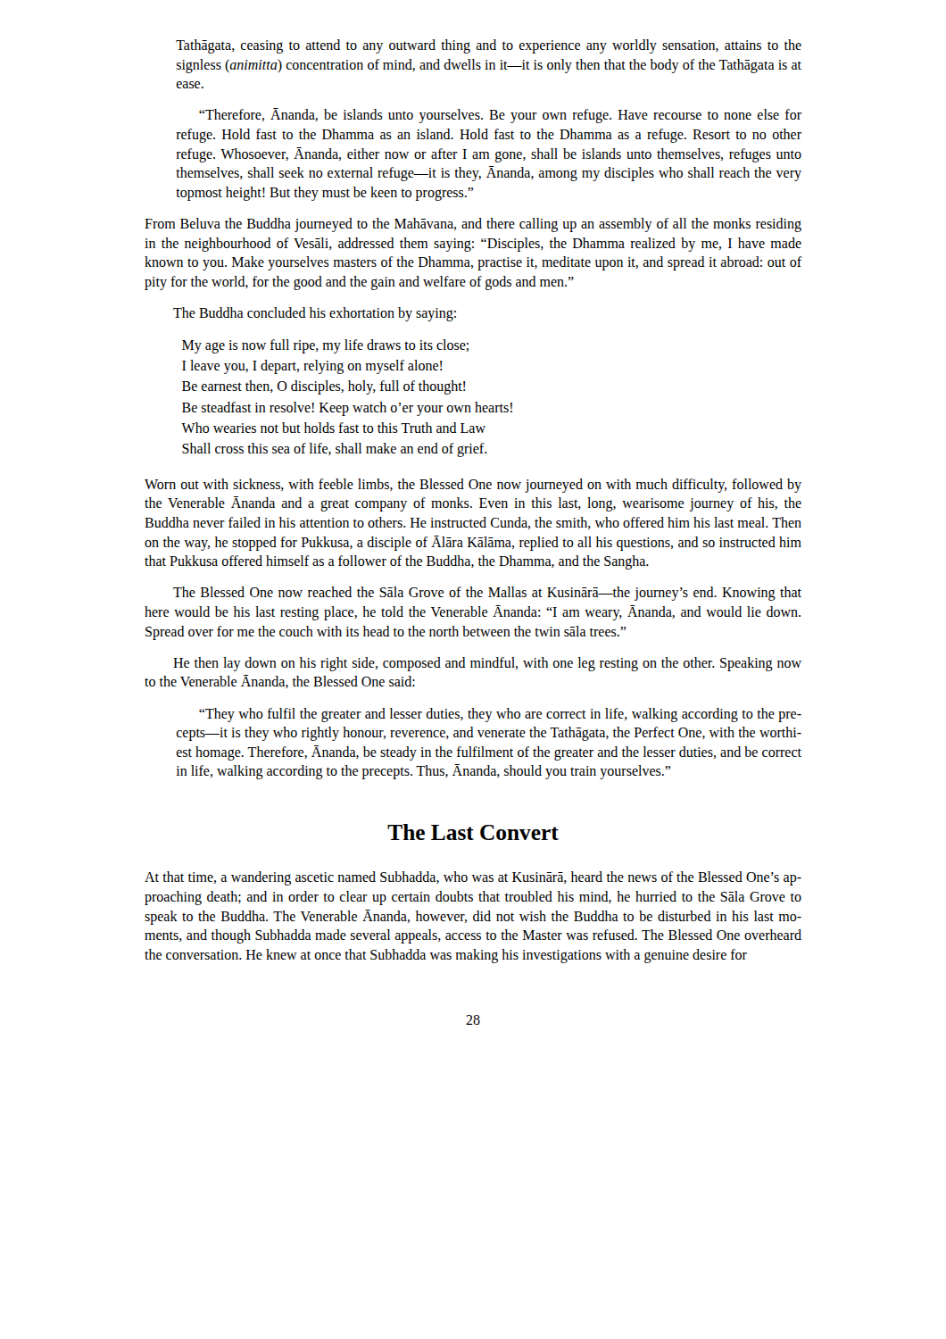Tathāgata, ceasing to attend to any outward thing and to experience any worldly sensation, attains to the signless (animitta) concentration of mind, and dwells in it—it is only then that the body of the Tathāgata is at ease.
“Therefore, Ānanda, be islands unto yourselves. Be your own refuge. Have recourse to none else for refuge. Hold fast to the Dhamma as an island. Hold fast to the Dhamma as a refuge. Resort to no other refuge. Whosoever, Ānanda, either now or after I am gone, shall be islands unto themselves, refuges unto themselves, shall seek no external refuge—it is they, Ānanda, among my disciples who shall reach the very topmost height! But they must be keen to progress.”
From Beluva the Buddha journeyed to the Mahāvana, and there calling up an assembly of all the monks residing in the neighbourhood of Vesāli, addressed them saying: “Disciples, the Dhamma realized by me, I have made known to you. Make yourselves masters of the Dhamma, practise it, meditate upon it, and spread it abroad: out of pity for the world, for the good and the gain and welfare of gods and men.”
The Buddha concluded his exhortation by saying:
My age is now full ripe, my life draws to its close;
I leave you, I depart, relying on myself alone!
Be earnest then, O disciples, holy, full of thought!
Be steadfast in resolve! Keep watch o’er your own hearts!
Who wearies not but holds fast to this Truth and Law
Shall cross this sea of life, shall make an end of grief.
Worn out with sickness, with feeble limbs, the Blessed One now journeyed on with much difficulty, followed by the Venerable Ānanda and a great company of monks. Even in this last, long, wearisome journey of his, the Buddha never failed in his attention to others. He instructed Cunda, the smith, who offered him his last meal. Then on the way, he stopped for Pukkusa, a disciple of Ālāra Kālāma, replied to all his questions, and so instructed him that Pukkusa offered himself as a follower of the Buddha, the Dhamma, and the Sangha.
The Blessed One now reached the Sāla Grove of the Mallas at Kusinārā—the journey’s end. Knowing that here would be his last resting place, he told the Venerable Ānanda: “I am weary, Ānanda, and would lie down. Spread over for me the couch with its head to the north between the twin sāla trees.”
He then lay down on his right side, composed and mindful, with one leg resting on the other. Speaking now to the Venerable Ānanda, the Blessed One said:
“They who fulfil the greater and lesser duties, they who are correct in life, walking according to the precepts—it is they who rightly honour, reverence, and venerate the Tathāgata, the Perfect One, with the worthiest homage. Therefore, Ānanda, be steady in the fulfilment of the greater and the lesser duties, and be correct in life, walking according to the precepts. Thus, Ānanda, should you train yourselves.”
The Last Convert
At that time, a wandering ascetic named Subhadda, who was at Kusinārā, heard the news of the Blessed One’s approaching death; and in order to clear up certain doubts that troubled his mind, he hurried to the Sāla Grove to speak to the Buddha. The Venerable Ānanda, however, did not wish the Buddha to be disturbed in his last moments, and though Subhadda made several appeals, access to the Master was refused. The Blessed One overheard the conversation. He knew at once that Subhadda was making his investigations with a genuine desire for
28